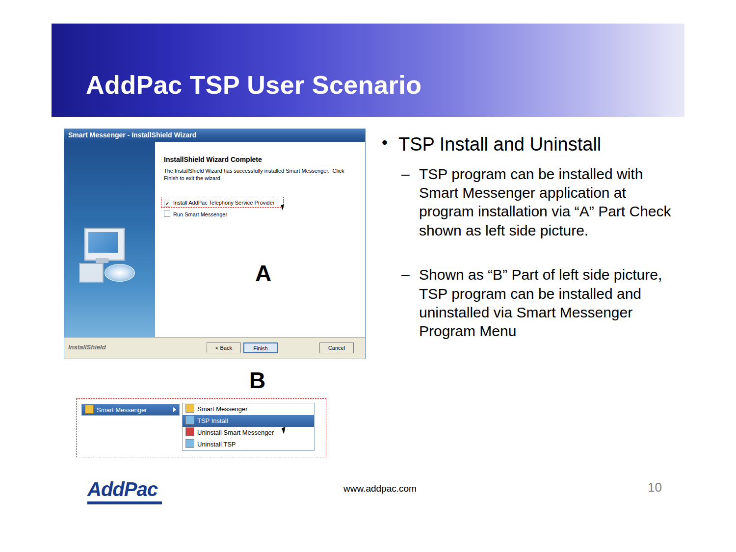AddPac TSP User Scenario
Smart Messenger - InstallShield Wizard
InstallShield Wizard Complete
The InstallShield Wizard has successfully installed Smart Messenger. Click Finish to exit the wizard.
Install AddPac Telephony Service Provider
Run Smart Messenger
InstallShield
< Back
Finish
Cancel
A
B
Smart Messenger
Smart Messenger
TSP Install
Uninstall Smart Messenger
Uninstall TSP
TSP Install and Uninstall
TSP program can be installed with Smart Messenger application at program installation via “A” Part Check shown as left side picture.
Shown as “B” Part of left side picture, TSP program can be installed and uninstalled via Smart Messenger Program Menu
AddPac
www.addpac.com
10